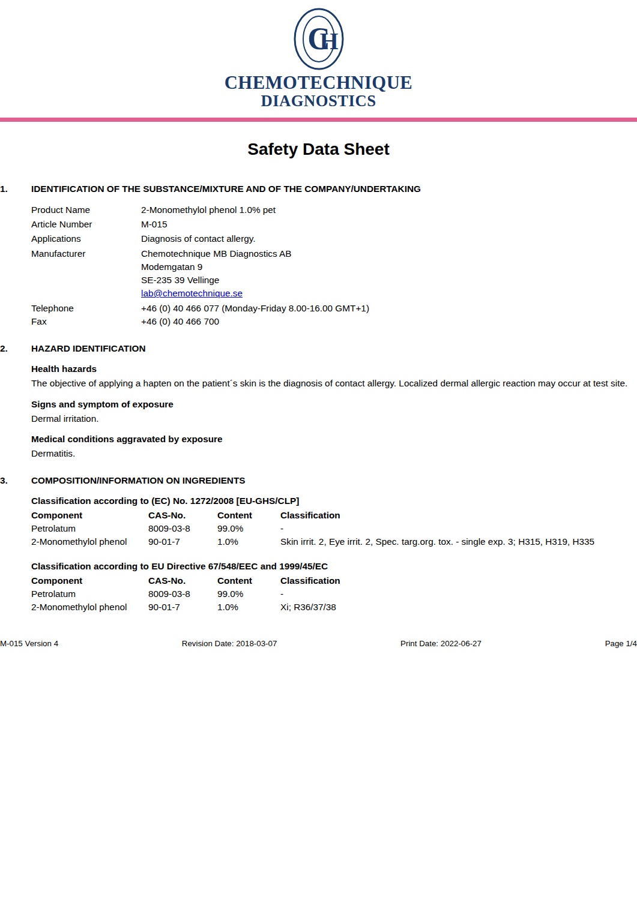C H
CHEMOTECHNIQUE
DIAGNOSTICS
Safety Data Sheet
1. IDENTIFICATION OF THE SUBSTANCE/MIXTURE AND OF THE COMPANY/UNDERTAKING
| Product Name | 2-Monomethylol phenol 1.0% pet |
| Article Number | M-015 |
| Applications | Diagnosis of contact allergy. |
| Manufacturer | Chemotechnique MB Diagnostics AB Modemgatan 9 SE-235 39 Vellinge lab@chemotechnique.se |
| Telephone Fax | +46 (0) 40 466 077 (Monday-Friday 8.00-16.00 GMT+1) +46 (0) 40 466 700 |
2. HAZARD IDENTIFICATION
Health hazards
The objective of applying a hapten on the patient´s skin is the diagnosis of contact allergy. Localized dermal allergic reaction may occur at test site.
Signs and symptom of exposure
Dermal irritation.
Medical conditions aggravated by exposure
Dermatitis.
3. COMPOSITION/INFORMATION ON INGREDIENTS
Classification according to (EC) No. 1272/2008 [EU-GHS/CLP]
| Component | CAS-No. | Content | Classification |
| --- | --- | --- | --- |
| Petrolatum | 8009-03-8 | 99.0% | - |
| 2-Monomethylol phenol | 90-01-7 | 1.0% | Skin irrit. 2, Eye irrit. 2, Spec. targ.org. tox. - single exp. 3; H315, H319, H335 |
Classification according to EU Directive 67/548/EEC and 1999/45/EC
| Component | CAS-No. | Content | Classification |
| --- | --- | --- | --- |
| Petrolatum | 8009-03-8 | 99.0% | - |
| 2-Monomethylol phenol | 90-01-7 | 1.0% | Xi; R36/37/38 |
M-015 Version 4 Revision Date: 2018-03-07 Print Date: 2022-06-27 Page 1/4